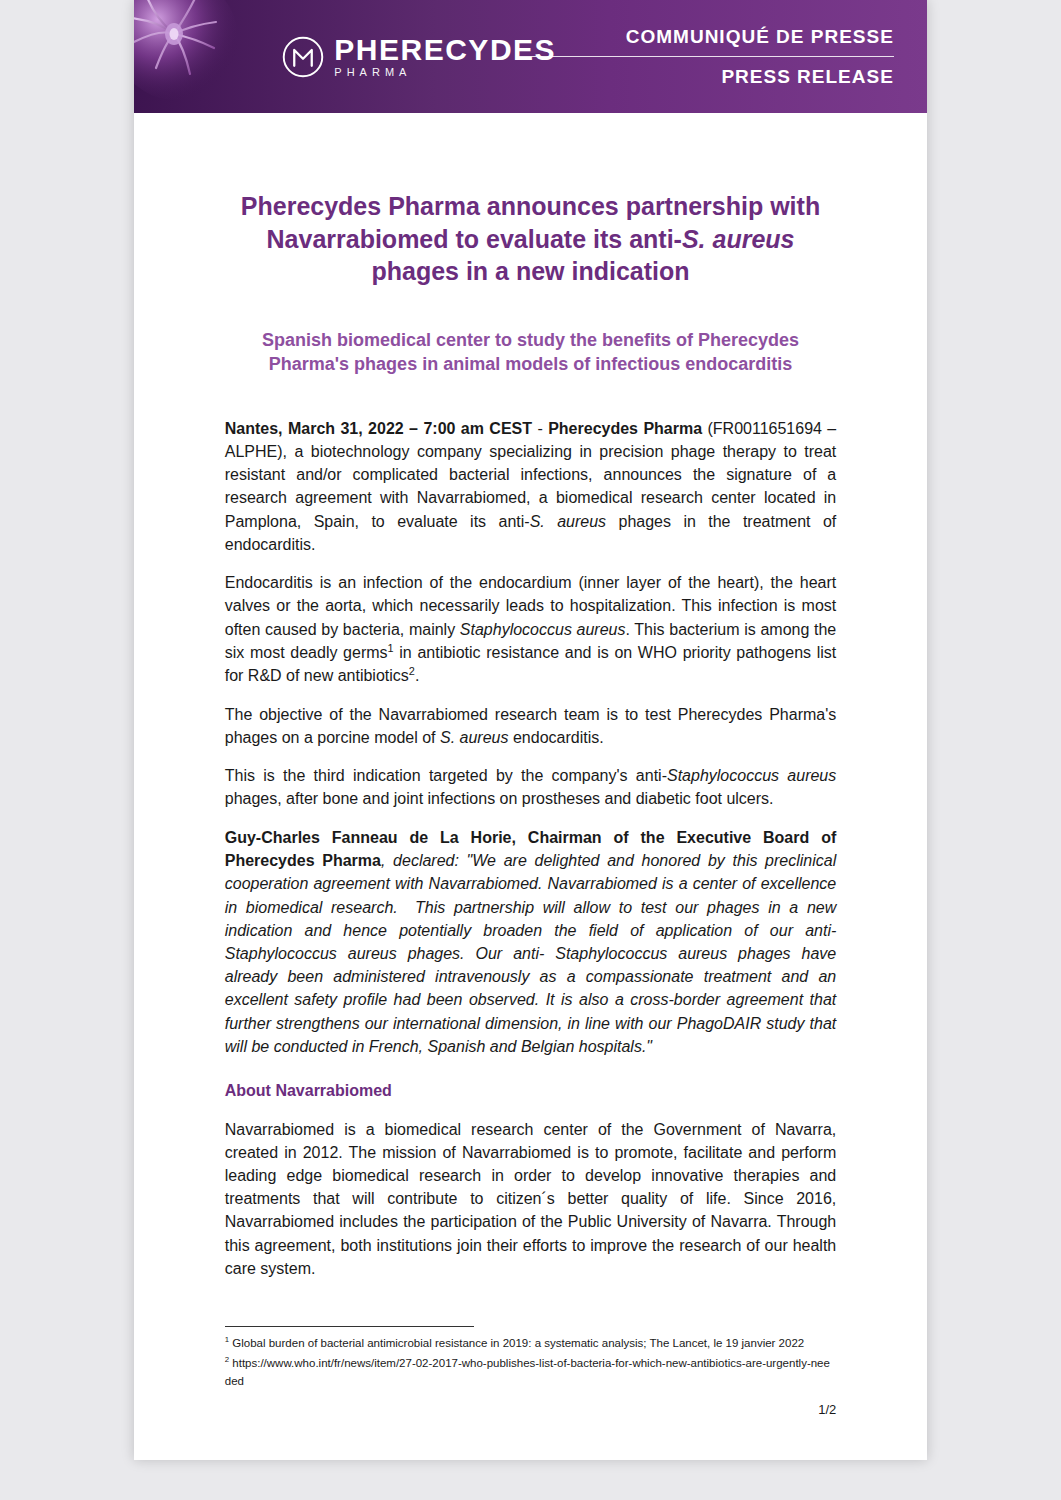PHERECYDES
PHARMA
COMMUNIQUÉ DE PRESSE
PRESS RELEASE
Pherecydes Pharma announces partnership with Navarrabiomed to evaluate its anti-S. aureus phages in a new indication
Spanish biomedical center to study the benefits of Pherecydes Pharma's phages in animal models of infectious endocarditis
Nantes, March 31, 2022 – 7:00 am CEST - Pherecydes Pharma (FR0011651694 – ALPHE), a biotechnology company specializing in precision phage therapy to treat resistant and/or complicated bacterial infections, announces the signature of a research agreement with Navarrabiomed, a biomedical research center located in Pamplona, Spain, to evaluate its anti-S. aureus phages in the treatment of endocarditis.
Endocarditis is an infection of the endocardium (inner layer of the heart), the heart valves or the aorta, which necessarily leads to hospitalization. This infection is most often caused by bacteria, mainly Staphylococcus aureus. This bacterium is among the six most deadly germs1 in antibiotic resistance and is on WHO priority pathogens list for R&D of new antibiotics2.
The objective of the Navarrabiomed research team is to test Pherecydes Pharma's phages on a porcine model of S. aureus endocarditis.
This is the third indication targeted by the company's anti-Staphylococcus aureus phages, after bone and joint infections on prostheses and diabetic foot ulcers.
Guy-Charles Fanneau de La Horie, Chairman of the Executive Board of Pherecydes Pharma, declared: "We are delighted and honored by this preclinical cooperation agreement with Navarrabiomed. Navarrabiomed is a center of excellence in biomedical research. This partnership will allow to test our phages in a new indication and hence potentially broaden the field of application of our anti-Staphylococcus aureus phages. Our anti- Staphylococcus aureus phages have already been administered intravenously as a compassionate treatment and an excellent safety profile had been observed. It is also a cross-border agreement that further strengthens our international dimension, in line with our PhagoDAIR study that will be conducted in French, Spanish and Belgian hospitals."
About Navarrabiomed
Navarrabiomed is a biomedical research center of the Government of Navarra, created in 2012. The mission of Navarrabiomed is to promote, facilitate and perform leading edge biomedical research in order to develop innovative therapies and treatments that will contribute to citizen´s better quality of life. Since 2016, Navarrabiomed includes the participation of the Public University of Navarra. Through this agreement, both institutions join their efforts to improve the research of our health care system.
1 Global burden of bacterial antimicrobial resistance in 2019: a systematic analysis; The Lancet, le 19 janvier 2022
2 https://www.who.int/fr/news/item/27-02-2017-who-publishes-list-of-bacteria-for-which-new-antibiotics-are-urgently-needed
1/2